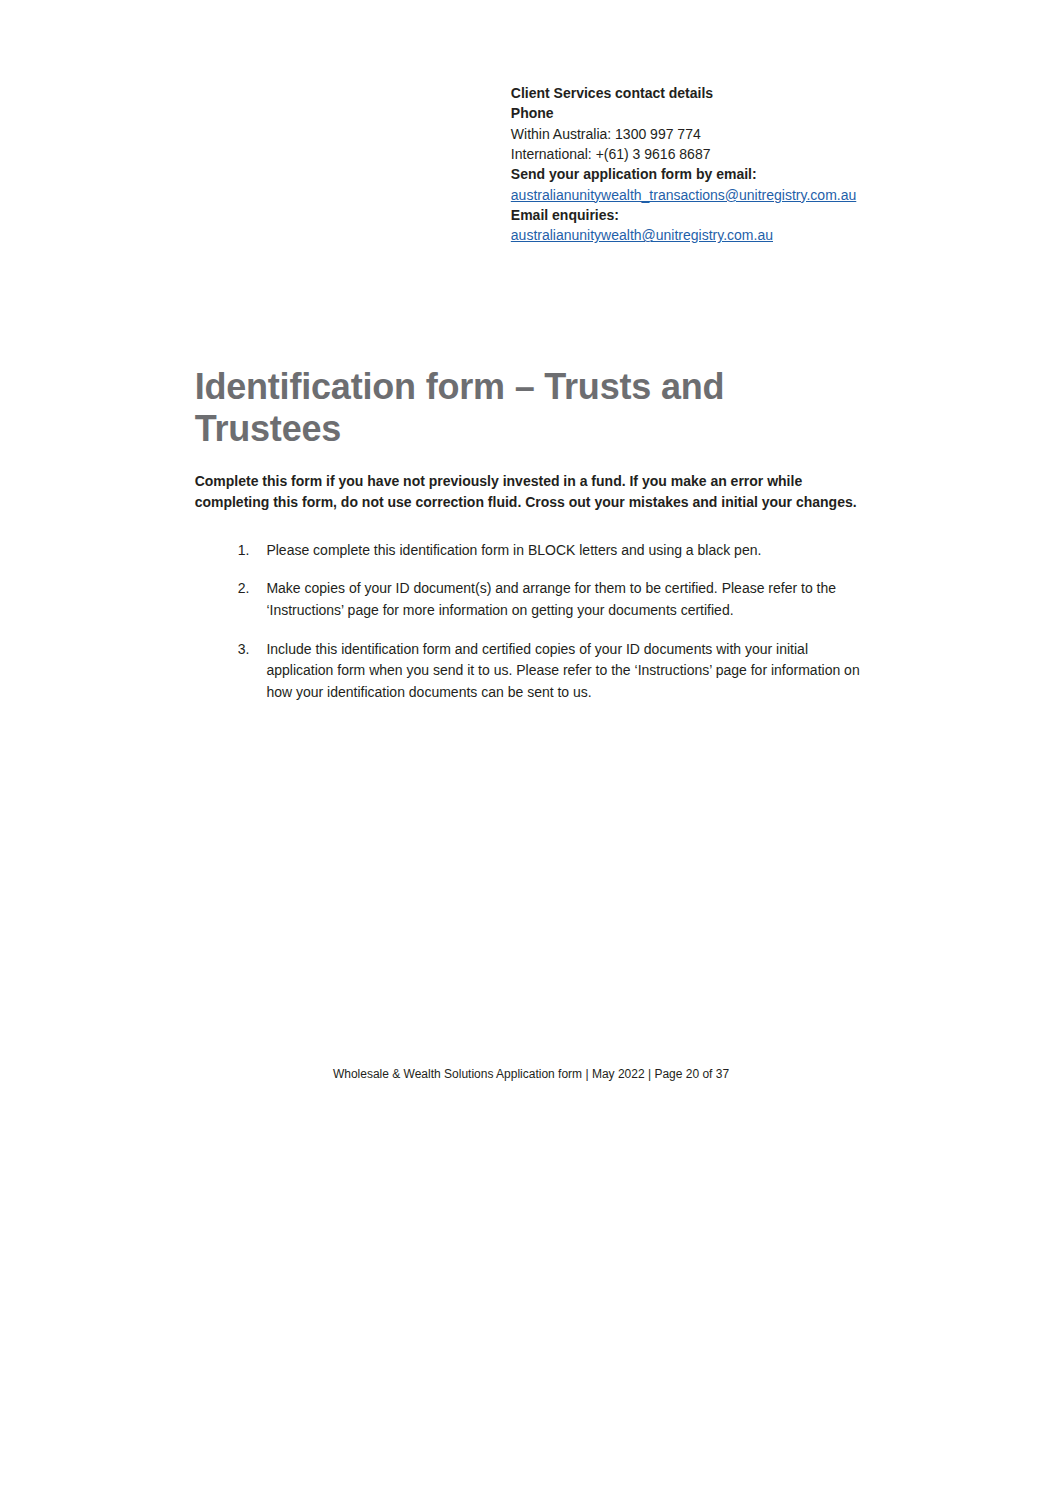Client Services contact details
Phone
Within Australia: 1300 997 774
International: +(61) 3 9616 8687
Send your application form by email:
australianunitywealth_transactions@unitregistry.com.au
Email enquiries:
australianunitywealth@unitregistry.com.au
Identification form – Trusts and Trustees
Complete this form if you have not previously invested in a fund. If you make an error while completing this form, do not use correction fluid. Cross out your mistakes and initial your changes.
Please complete this identification form in BLOCK letters and using a black pen.
Make copies of your ID document(s) and arrange for them to be certified. Please refer to the ‘Instructions’ page for more information on getting your documents certified.
Include this identification form and certified copies of your ID documents with your initial application form when you send it to us. Please refer to the ‘Instructions’ page for information on how your identification documents can be sent to us.
Wholesale & Wealth Solutions Application form | May 2022 | Page 20 of 37